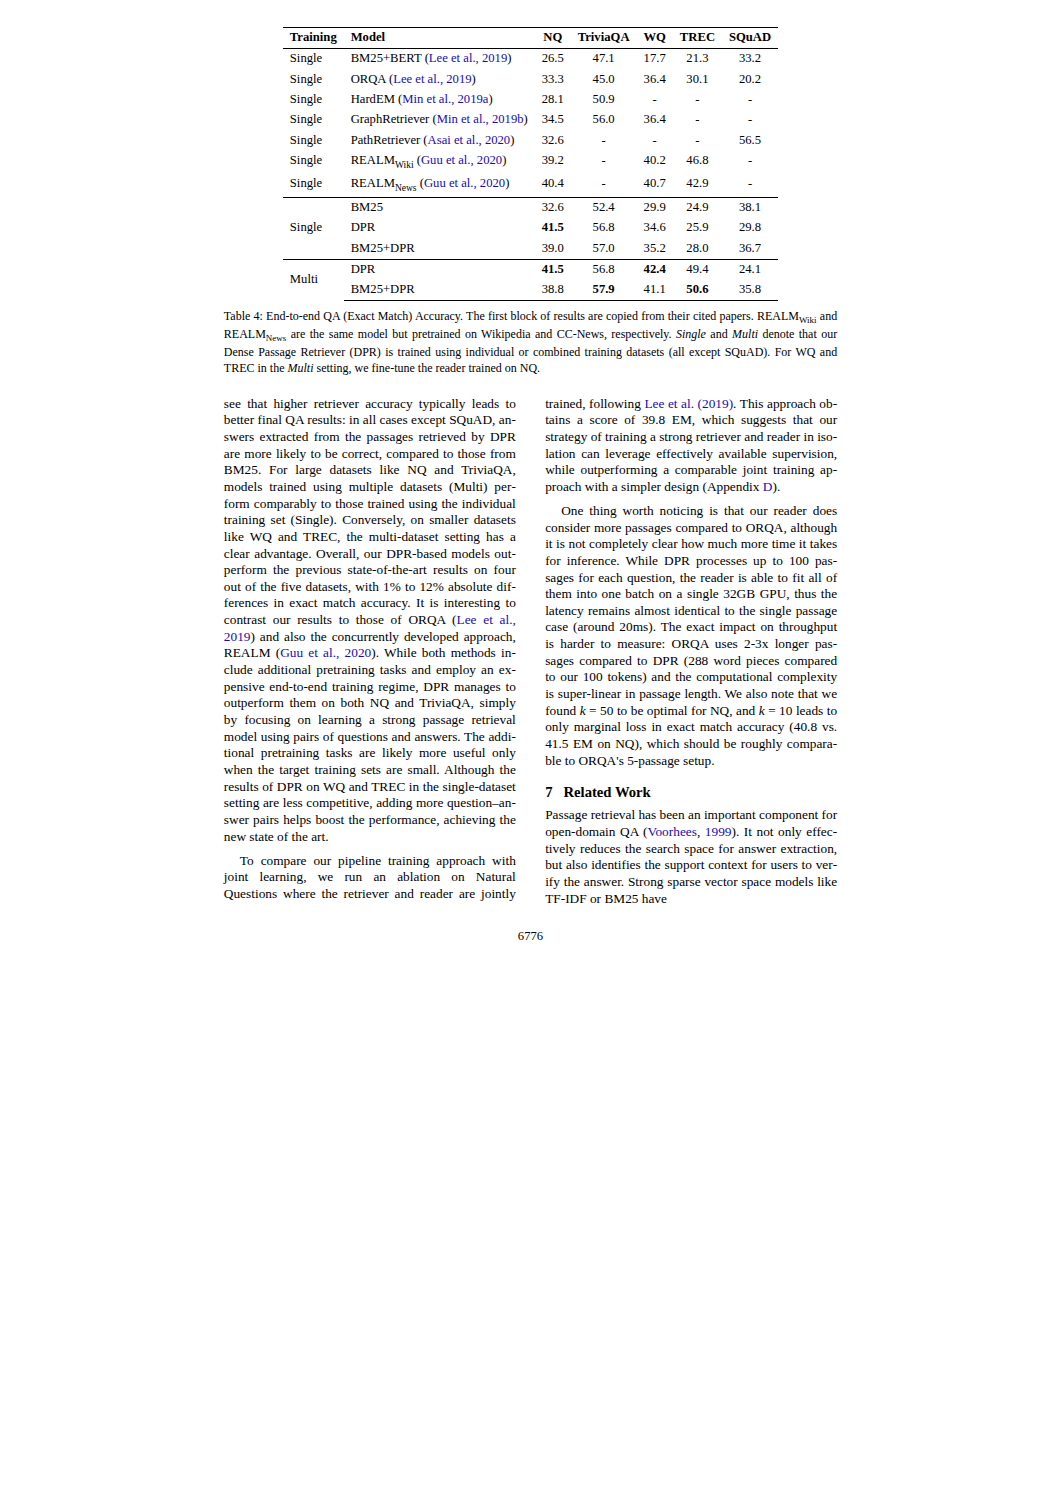| Training | Model | NQ | TriviaQA | WQ | TREC | SQuAD |
| --- | --- | --- | --- | --- | --- | --- |
| Single | BM25+BERT ( Lee et al., 2019 ) | 26.5 | 47.1 | 17.7 | 21.3 | 33.2 |
| Single | ORQA ( Lee et al., 2019 ) | 33.3 | 45.0 | 36.4 | 30.1 | 20.2 |
| Single | HardEM ( Min et al., 2019a ) | 28.1 | 50.9 | - | - | - |
| Single | GraphRetriever ( Min et al., 2019b ) | 34.5 | 56.0 | 36.4 | - | - |
| Single | PathRetriever ( Asai et al., 2020 ) | 32.6 | - | - | - | 56.5 |
| Single | REALM Wiki ( Guu et al., 2020 ) | 39.2 | - | 40.2 | 46.8 | - |
| Single | REALM News ( Guu et al., 2020 ) | 40.4 | - | 40.7 | 42.9 | - |
| | BM25 | 32.6 | 52.4 | 29.9 | 24.9 | 38.1 |
| Single | DPR | 41.5 | 56.8 | 34.6 | 25.9 | 29.8 |
| | BM25+DPR | 39.0 | 57.0 | 35.2 | 28.0 | 36.7 |
| Multi | DPR | 41.5 | 56.8 | 42.4 | 49.4 | 24.1 |
| BM25+DPR | 38.8 | 57.9 | 41.1 | 50.6 | 35.8 |
Table 4: End-to-end QA (Exact Match) Accuracy. The first block of results are copied from their cited papers. REALMWiki and REALMNews are the same model but pretrained on Wikipedia and CC-News, respectively. Single and Multi denote that our Dense Passage Retriever (DPR) is trained using individual or combined training datasets (all except SQuAD). For WQ and TREC in the Multi setting, we fine-tune the reader trained on NQ.
see that higher retriever accuracy typically leads to better final QA results: in all cases except SQuAD, answers extracted from the passages retrieved by DPR are more likely to be correct, compared to those from BM25. For large datasets like NQ and TriviaQA, models trained using multiple datasets (Multi) perform comparably to those trained using the individual training set (Single). Conversely, on smaller datasets like WQ and TREC, the multi-dataset setting has a clear advantage. Overall, our DPR-based models outperform the previous state-of-the-art results on four out of the five datasets, with 1% to 12% absolute differences in exact match accuracy. It is interesting to contrast our results to those of ORQA (Lee et al., 2019) and also the concurrently developed approach, REALM (Guu et al., 2020). While both methods include additional pretraining tasks and employ an expensive end-to-end training regime, DPR manages to outperform them on both NQ and TriviaQA, simply by focusing on learning a strong passage retrieval model using pairs of questions and answers. The additional pretraining tasks are likely more useful only when the target training sets are small. Although the results of DPR on WQ and TREC in the single-dataset setting are less competitive, adding more question–answer pairs helps boost the performance, achieving the new state of the art.
To compare our pipeline training approach with joint learning, we run an ablation on Natural Questions where the retriever and reader are jointly trained, following Lee et al. (2019). This approach obtains a score of 39.8 EM, which suggests that our strategy of training a strong retriever and reader in isolation can leverage effectively available supervision, while outperforming a comparable joint training approach with a simpler design (Appendix D).
One thing worth noticing is that our reader does consider more passages compared to ORQA, although it is not completely clear how much more time it takes for inference. While DPR processes up to 100 passages for each question, the reader is able to fit all of them into one batch on a single 32GB GPU, thus the latency remains almost identical to the single passage case (around 20ms). The exact impact on throughput is harder to measure: ORQA uses 2-3x longer passages compared to DPR (288 word pieces compared to our 100 tokens) and the computational complexity is super-linear in passage length. We also note that we found k = 50 to be optimal for NQ, and k = 10 leads to only marginal loss in exact match accuracy (40.8 vs. 41.5 EM on NQ), which should be roughly comparable to ORQA's 5-passage setup.
7 Related Work
Passage retrieval has been an important component for open-domain QA (Voorhees, 1999). It not only effectively reduces the search space for answer extraction, but also identifies the support context for users to verify the answer. Strong sparse vector space models like TF-IDF or BM25 have
6776